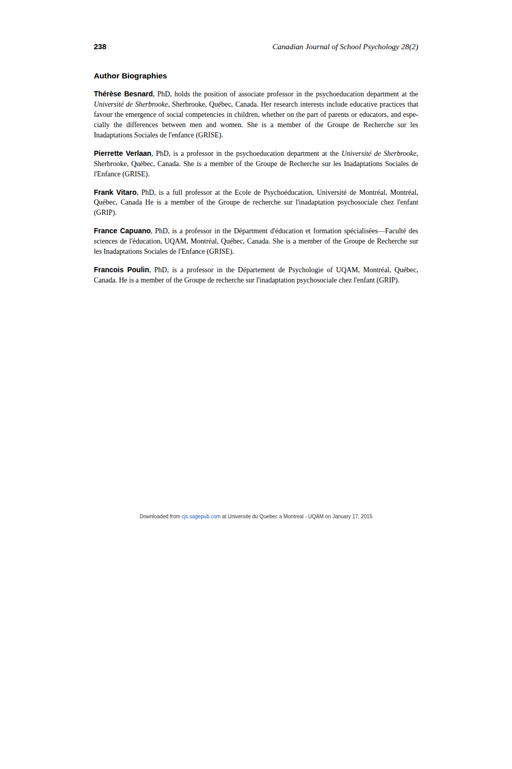238 Canadian Journal of School Psychology 28(2)
Author Biographies
Thérèse Besnard, PhD, holds the position of associate professor in the psychoeducation department at the Université de Sherbrooke, Sherbrooke, Québec, Canada. Her research interests include educative practices that favour the emergence of social competencies in children, whether on the part of parents or educators, and especially the differences between men and women. She is a member of the Groupe de Recherche sur les Inadaptations Sociales de l'enfance (GRISE).
Pierrette Verlaan, PhD, is a professor in the psychoeducation department at the Université de Sherbrooke, Sherbrooke, Québec, Canada. She is a member of the Groupe de Recherche sur les Inadaptations Sociales de l'Enfance (GRISE).
Frank Vitaro, PhD, is a full professor at the Ecole de Psychoéducation, Université de Montréal, Montréal, Québec, Canada He is a member of the Groupe de recherche sur l'inadaptation psychosociale chez l'enfant (GRIP).
France Capuano, PhD, is a professor in the Départment d'éducation et formation spécialisées—Faculté des sciences de l'éducation, UQAM, Montréal, Québec, Canada. She is a member of the Groupe de Recherche sur les Inadaptations Sociales de l'Enfance (GRISE).
Francois Poulin, PhD, is a professor in the Département de Psychologie of UQAM, Montréal, Québec, Canada. He is a member of the Groupe de recherche sur l'inadaptation psychosociale chez l'enfant (GRIP).
Downloaded from cjs.sagepub.com at Universite du Quebec a Montreal - UQAM on January 17, 2015